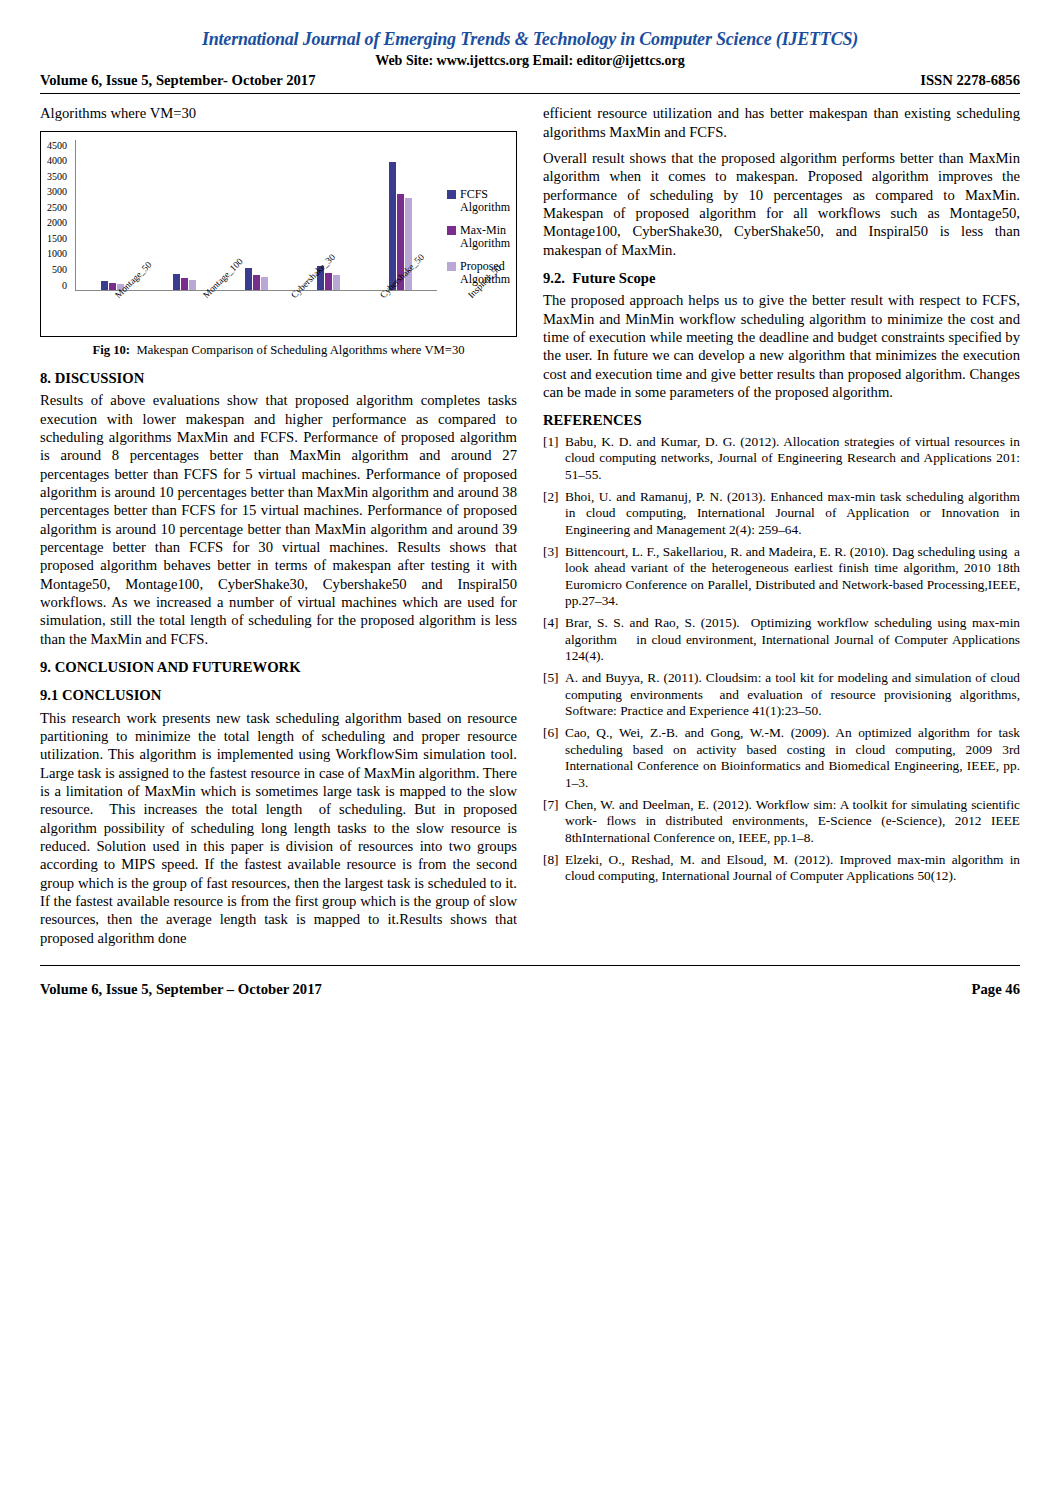International Journal of Emerging Trends & Technology in Computer Science (IJETTCS)
Web Site: www.ijettcs.org Email: editor@ijettcs.org
Volume 6, Issue 5, September- October 2017
ISSN 2278-6856
Algorithms where VM=30
4500
4000
3500
3000
2500
2000
1500
1000
500
0
FCFS
Algorithm
Max-Min
Algorithm
Proposed
Algorithm
Montage_50 Montage_100 Cybershake_30 Cybershake_50 Inspiral_50
Fig 10: Makespan Comparison of Scheduling Algorithms where VM=30
8. DISCUSSION
Results of above evaluations show that proposed algorithm completes tasks execution with lower makespan and higher performance as compared to scheduling algorithms MaxMin and FCFS. Performance of proposed algorithm is around 8 percentages better than MaxMin algorithm and around 27 percentages better than FCFS for 5 virtual machines. Performance of proposed algorithm is around 10 percentages better than MaxMin algorithm and around 38 percentages better than FCFS for 15 virtual machines. Performance of proposed algorithm is around 10 percentage better than MaxMin algorithm and around 39 percentage better than FCFS for 30 virtual machines. Results shows that proposed algorithm behaves better in terms of makespan after testing it with Montage50, Montage100, CyberShake30, Cybershake50 and Inspiral50 workflows. As we increased a number of virtual machines which are used for simulation, still the total length of scheduling for the proposed algorithm is less than the MaxMin and FCFS.
9. CONCLUSION AND FUTUREWORK
9.1 CONCLUSION
This research work presents new task scheduling algorithm based on resource partitioning to minimize the total length of scheduling and proper resource utilization. This algorithm is implemented using WorkflowSim simulation tool. Large task is assigned to the fastest resource in case of MaxMin algorithm. There is a limitation of MaxMin which is sometimes large task is mapped to the slow resource. This increases the total length of scheduling. But in proposed algorithm possibility of scheduling long length tasks to the slow resource is reduced. Solution used in this paper is division of resources into two groups according to MIPS speed. If the fastest available resource is from the second group which is the group of fast resources, then the largest task is scheduled to it. If the fastest available resource is from the first group which is the group of slow resources, then the average length task is mapped to it.Results shows that proposed algorithm done
efficient resource utilization and has better makespan than existing scheduling algorithms MaxMin and FCFS.
Overall result shows that the proposed algorithm performs better than MaxMin algorithm when it comes to makespan. Proposed algorithm improves the performance of scheduling by 10 percentages as compared to MaxMin. Makespan of proposed algorithm for all workflows such as Montage50, Montage100, CyberShake30, CyberShake50, and Inspiral50 is less than makespan of MaxMin.
9.2. Future Scope
The proposed approach helps us to give the better result with respect to FCFS, MaxMin and MinMin workflow scheduling algorithm to minimize the cost and time of execution while meeting the deadline and budget constraints specified by the user. In future we can develop a new algorithm that minimizes the execution cost and execution time and give better results than proposed algorithm. Changes can be made in some parameters of the proposed algorithm.
REFERENCES
[1] Babu, K. D. and Kumar, D. G. (2012). Allocation strategies of virtual resources in cloud computing networks, Journal of Engineering Research and Applications 201: 51–55.
[2] Bhoi, U. and Ramanuj, P. N. (2013). Enhanced max-min task scheduling algorithm in cloud computing, International Journal of Application or Innovation in Engineering and Management 2(4): 259–64.
[3] Bittencourt, L. F., Sakellariou, R. and Madeira, E. R. (2010). Dag scheduling using a look ahead variant of the heterogeneous earliest finish time algorithm, 2010 18th Euromicro Conference on Parallel, Distributed and Network-based Processing,IEEE, pp.27–34.
[4] Brar, S. S. and Rao, S. (2015). Optimizing workflow scheduling using max-min algorithm in cloud environment, International Journal of Computer Applications 124(4).
[5] A. and Buyya, R. (2011). Cloudsim: a tool kit for modeling and simulation of cloud computing environments and evaluation of resource provisioning algorithms, Software: Practice and Experience 41(1):23–50.
[6] Cao, Q., Wei, Z.-B. and Gong, W.-M. (2009). An optimized algorithm for task scheduling based on activity based costing in cloud computing, 2009 3rd International Conference on Bioinformatics and Biomedical Engineering, IEEE, pp. 1–3.
[7] Chen, W. and Deelman, E. (2012). Workflow sim: A toolkit for simulating scientific work- flows in distributed environments, E-Science (e-Science), 2012 IEEE 8thInternational Conference on, IEEE, pp.1–8.
[8] Elzeki, O., Reshad, M. and Elsoud, M. (2012). Improved max-min algorithm in cloud computing, International Journal of Computer Applications 50(12).
Volume 6, Issue 5, September – October 2017
Page 46